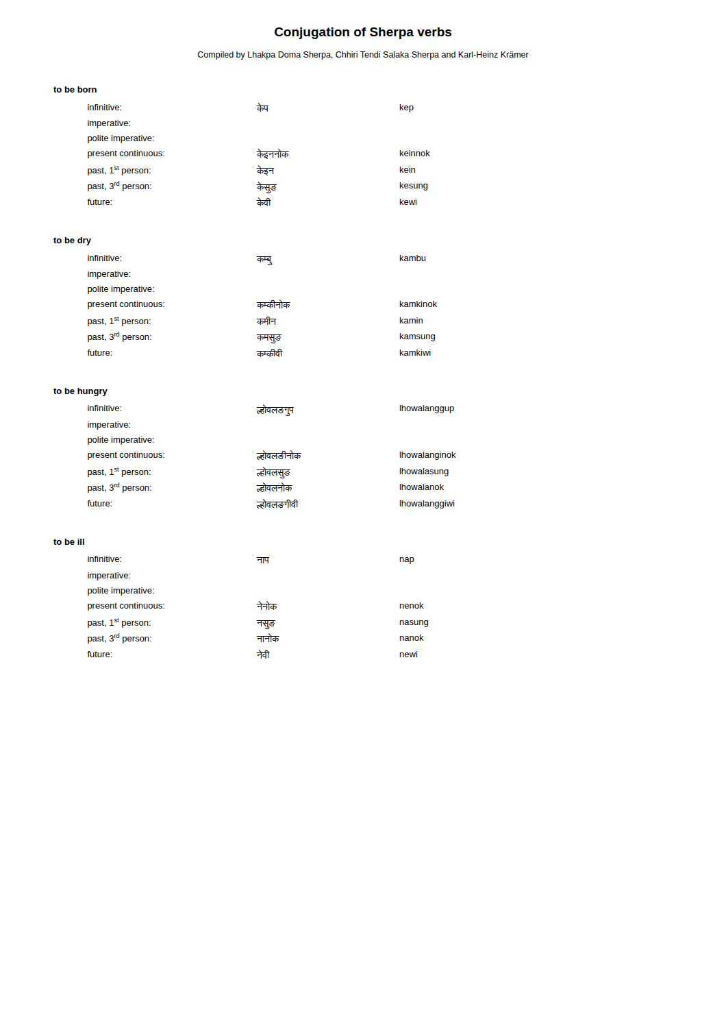Conjugation of Sherpa verbs
Compiled by Lhakpa Doma Sherpa, Chhiri Tendi Salaka Sherpa and Karl-Heinz Krämer
to be born
| infinitive: | केप | kep |
| imperative: | | |
| polite imperative: | | |
| present continuous: | केइननोक | keinnok |
| past, 1 st person: | केइन | kein |
| past, 3 rd person: | केसुङ | kesung |
| future: | केवी | kewi |
to be dry
| infinitive: | कम्बु | kambu |
| imperative: | | |
| polite imperative: | | |
| present continuous: | कम्कीनोक | kamkinok |
| past, 1 st person: | कमीन | kamin |
| past, 3 rd person: | कमसुङ | kamsung |
| future: | कम्कीवी | kamkiwi |
to be hungry
| infinitive: | ल्होवलङगुप | lhowalanggup |
| imperative: | | |
| polite imperative: | | |
| present continuous: | ल्होवलङीनोक | lhowalanginok |
| past, 1 st person: | ल्होवलसुङ | lhowalasung |
| past, 3 rd person: | ल्होवलनोक | lhowalanok |
| future: | ल्होवलङगीवी | lhowalanggiwi |
to be ill
| infinitive: | नाप | nap |
| imperative: | | |
| polite imperative: | | |
| present continuous: | नेनोक | nenok |
| past, 1 st person: | नसुङ | nasung |
| past, 3 rd person: | नानोक | nanok |
| future: | नेवी | newi |